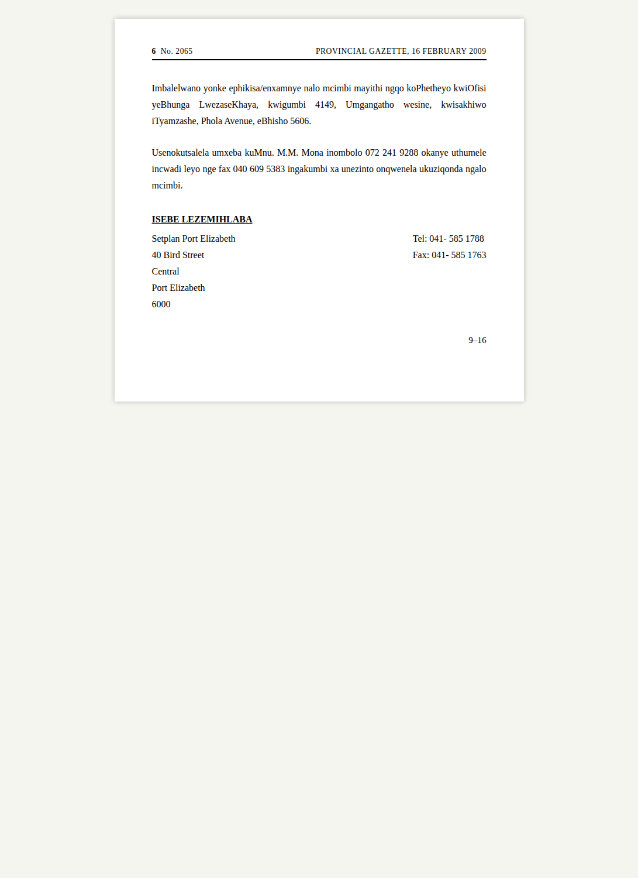6 No. 2065 Provincial Gazette, 16 February 2009
Imbalelwano yonke ephikisa/enxamnye nalo mcimbi mayithi ngqo koPhetheyo kwiOfisi yeBhunga LwezaseKhaya, kwigumbi 4149, Umgangatho wesine, kwisakhiwo iTyamzashe, Phola Avenue, eBhisho 5606.
Usenokutsalela umxeba kuMnu. M.M. Mona inombolo 072 241 9288 okanye uthumele incwadi leyo nge fax 040 609 5383 ingakumbi xa unezinto onqwenela ukuziqonda ngalo mcimbi.
ISEBE LEZEMIHLABA
Setplan Port Elizabeth 40 Bird Street Central Port Elizabeth 6000
Tel: 041- 585 1788 Fax: 041- 585 1763
9–16